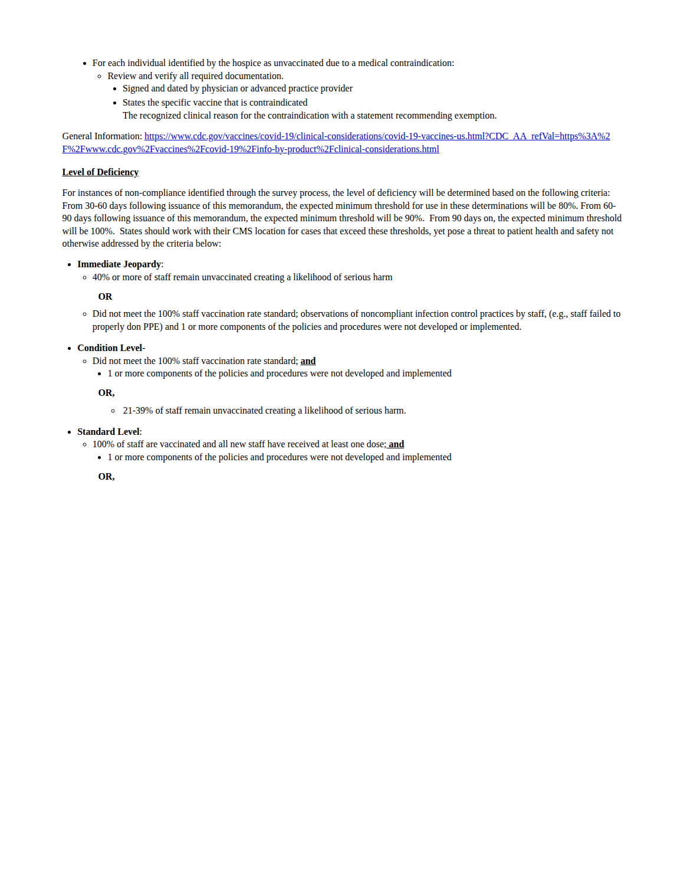For each individual identified by the hospice as unvaccinated due to a medical contraindication:
Review and verify all required documentation.
Signed and dated by physician or advanced practice provider
States the specific vaccine that is contraindicated
The recognized clinical reason for the contraindication with a statement recommending exemption.
General Information: https://www.cdc.gov/vaccines/covid-19/clinical-considerations/covid-19-vaccines-us.html?CDC_AA_refVal=https%3A%2F%2Fwww.cdc.gov%2Fvaccines%2Fcovid-19%2Finfo-by-product%2Fclinical-considerations.html
Level of Deficiency
For instances of non-compliance identified through the survey process, the level of deficiency will be determined based on the following criteria: From 30-60 days following issuance of this memorandum, the expected minimum threshold for use in these determinations will be 80%. From 60-90 days following issuance of this memorandum, the expected minimum threshold will be 90%. From 90 days on, the expected minimum threshold will be 100%. States should work with their CMS location for cases that exceed these thresholds, yet pose a threat to patient health and safety not otherwise addressed by the criteria below:
Immediate Jeopardy:
40% or more of staff remain unvaccinated creating a likelihood of serious harm
OR
Did not meet the 100% staff vaccination rate standard; observations of noncompliant infection control practices by staff, (e.g., staff failed to properly don PPE) and 1 or more components of the policies and procedures were not developed or implemented.
Condition Level-
Did not meet the 100% staff vaccination rate standard; and
1 or more components of the policies and procedures were not developed and implemented
OR,
21-39% of staff remain unvaccinated creating a likelihood of serious harm.
Standard Level:
100% of staff are vaccinated and all new staff have received at least one dose; and
1 or more components of the policies and procedures were not developed and implemented
OR,